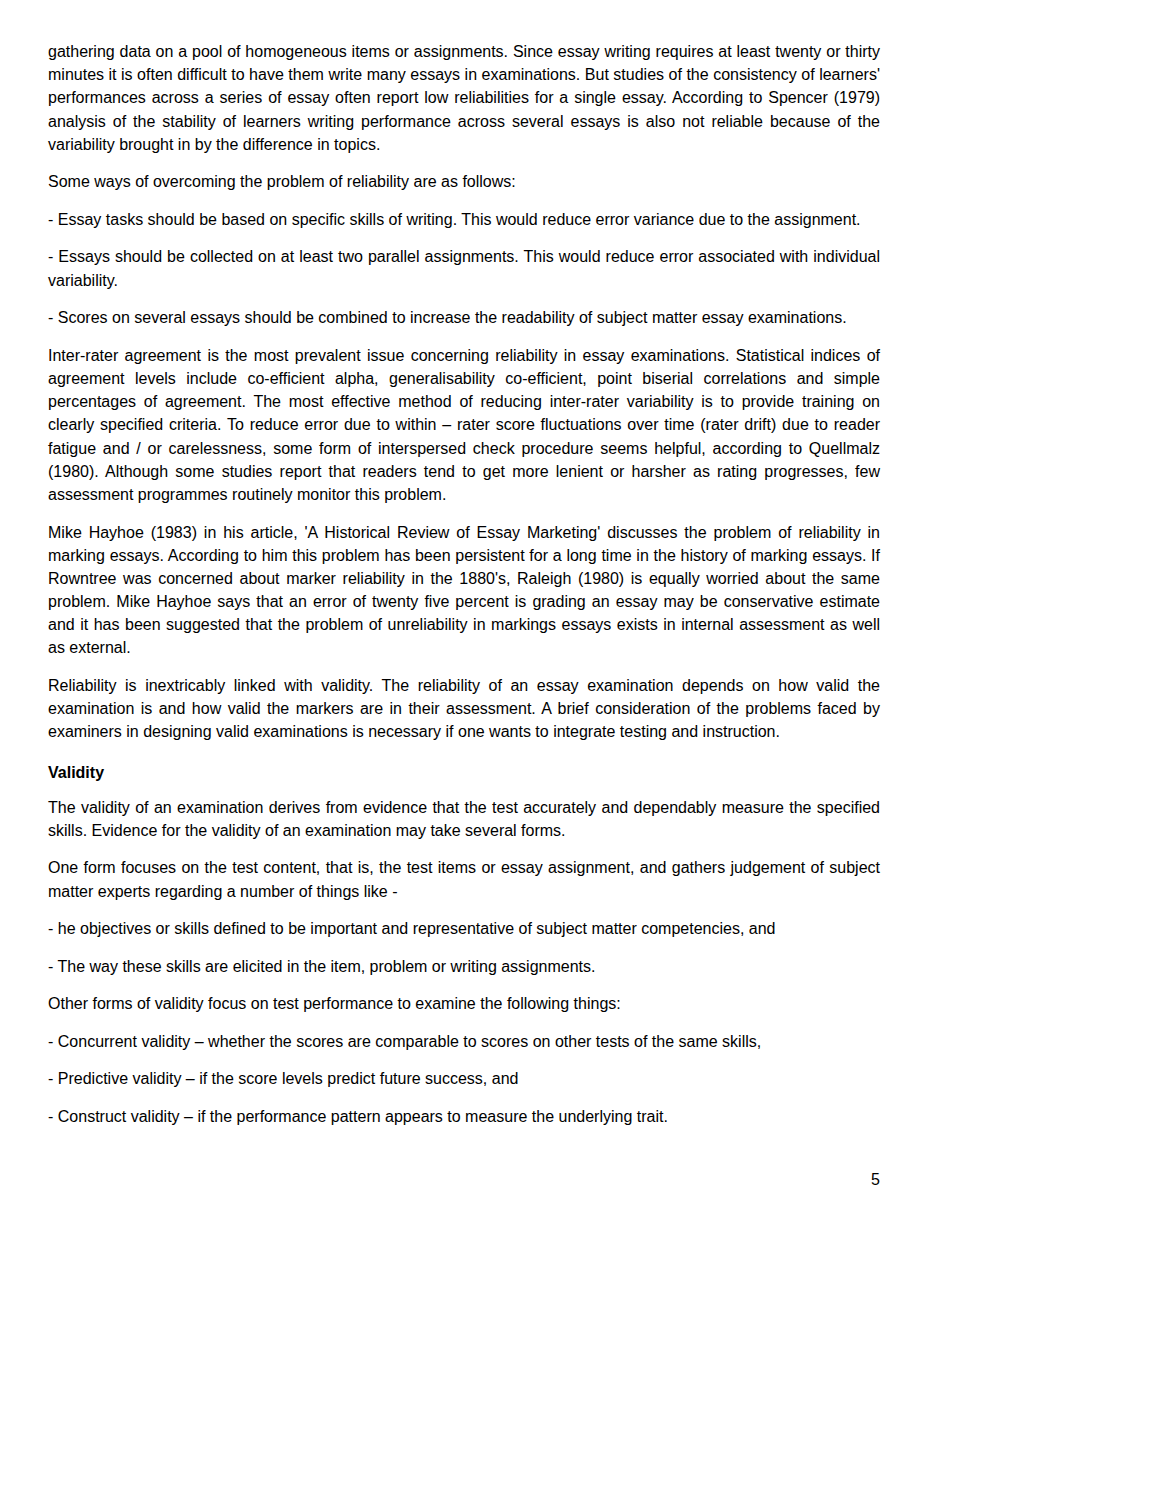gathering data on a pool of homogeneous items or assignments. Since essay writing requires at least twenty or thirty minutes it is often difficult to have them write many essays in examinations. But studies of the consistency of learners' performances across a series of essay often report low reliabilities for a single essay. According to Spencer (1979) analysis of the stability of learners writing performance across several essays is also not reliable because of the variability brought in by the difference in topics.
Some ways of overcoming the problem of reliability are as follows:
Essay tasks should be based on specific skills of writing. This would reduce error variance due to the assignment.
Essays should be collected on at least two parallel assignments. This would reduce error associated with individual variability.
Scores on several essays should be combined to increase the readability of subject matter essay examinations.
Inter-rater agreement is the most prevalent issue concerning reliability in essay examinations. Statistical indices of agreement levels include co-efficient alpha, generalisability co-efficient, point biserial correlations and simple percentages of agreement. The most effective method of reducing inter-rater variability is to provide training on clearly specified criteria. To reduce error due to within – rater score fluctuations over time (rater drift) due to reader fatigue and / or carelessness, some form of interspersed check procedure seems helpful, according to Quellmalz (1980). Although some studies report that readers tend to get more lenient or harsher as rating progresses, few assessment programmes routinely monitor this problem.
Mike Hayhoe (1983) in his article, 'A Historical Review of Essay Marketing' discusses the problem of reliability in marking essays. According to him this problem has been persistent for a long time in the history of marking essays. If Rowntree was concerned about marker reliability in the 1880's, Raleigh (1980) is equally worried about the same problem. Mike Hayhoe says that an error of twenty five percent is grading an essay may be conservative estimate and it has been suggested that the problem of unreliability in markings essays exists in internal assessment as well as external.
Reliability is inextricably linked with validity. The reliability of an essay examination depends on how valid the examination is and how valid the markers are in their assessment. A brief consideration of the problems faced by examiners in designing valid examinations is necessary if one wants to integrate testing and instruction.
Validity
The validity of an examination derives from evidence that the test accurately and dependably measure the specified skills. Evidence for the validity of an examination may take several forms.
One form focuses on the test content, that is, the test items or essay assignment, and gathers judgement of subject matter experts regarding a number of things like -
he objectives or skills defined to be important and representative of subject matter competencies, and
The way these skills are elicited in the item, problem or writing assignments.
Other forms of validity focus on test performance to examine the following things:
Concurrent validity – whether the scores are comparable to scores on other tests of the same skills,
Predictive validity – if the score levels predict future success, and
Construct validity – if the performance pattern appears to measure the underlying trait.
5